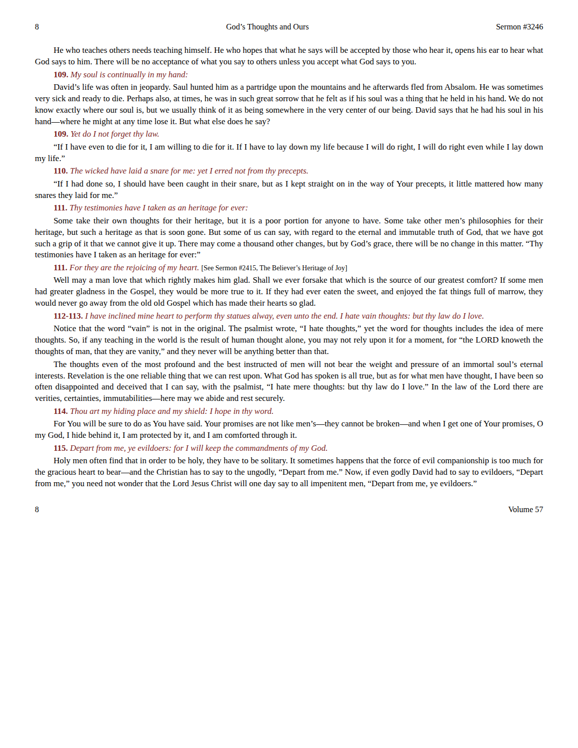8 God’s Thoughts and Ours Sermon #3246
He who teaches others needs teaching himself. He who hopes that what he says will be accepted by those who hear it, opens his ear to hear what God says to him. There will be no acceptance of what you say to others unless you accept what God says to you.
109. My soul is continually in my hand:
David’s life was often in jeopardy. Saul hunted him as a partridge upon the mountains and he afterwards fled from Absalom. He was sometimes very sick and ready to die. Perhaps also, at times, he was in such great sorrow that he felt as if his soul was a thing that he held in his hand. We do not know exactly where our soul is, but we usually think of it as being somewhere in the very center of our being. David says that he had his soul in his hand—where he might at any time lose it. But what else does he say?
109. Yet do I not forget thy law.
“If I have even to die for it, I am willing to die for it. If I have to lay down my life because I will do right, I will do right even while I lay down my life.”
110. The wicked have laid a snare for me: yet I erred not from thy precepts.
“If I had done so, I should have been caught in their snare, but as I kept straight on in the way of Your precepts, it little mattered how many snares they laid for me.”
111. Thy testimonies have I taken as an heritage for ever:
Some take their own thoughts for their heritage, but it is a poor portion for anyone to have. Some take other men’s philosophies for their heritage, but such a heritage as that is soon gone. But some of us can say, with regard to the eternal and immutable truth of God, that we have got such a grip of it that we cannot give it up. There may come a thousand other changes, but by God’s grace, there will be no change in this matter. “Thy testimonies have I taken as an heritage for ever:”
111. For they are the rejoicing of my heart. [See Sermon #2415, The Believer’s Heritage of Joy]
Well may a man love that which rightly makes him glad. Shall we ever forsake that which is the source of our greatest comfort? If some men had greater gladness in the Gospel, they would be more true to it. If they had ever eaten the sweet, and enjoyed the fat things full of marrow, they would never go away from the old old Gospel which has made their hearts so glad.
112-113. I have inclined mine heart to perform thy statues alway, even unto the end. I hate vain thoughts: but thy law do I love.
Notice that the word “vain” is not in the original. The psalmist wrote, “I hate thoughts,” yet the word for thoughts includes the idea of mere thoughts. So, if any teaching in the world is the result of human thought alone, you may not rely upon it for a moment, for “the LORD knoweth the thoughts of man, that they are vanity,” and they never will be anything better than that.
The thoughts even of the most profound and the best instructed of men will not bear the weight and pressure of an immortal soul’s eternal interests. Revelation is the one reliable thing that we can rest upon. What God has spoken is all true, but as for what men have thought, I have been so often disappointed and deceived that I can say, with the psalmist, “I hate mere thoughts: but thy law do I love.” In the law of the Lord there are verities, certainties, immutabilities—here may we abide and rest securely.
114. Thou art my hiding place and my shield: I hope in thy word.
For You will be sure to do as You have said. Your promises are not like men’s—they cannot be broken—and when I get one of Your promises, O my God, I hide behind it, I am protected by it, and I am comforted through it.
115. Depart from me, ye evildoers: for I will keep the commandments of my God.
Holy men often find that in order to be holy, they have to be solitary. It sometimes happens that the force of evil companionship is too much for the gracious heart to bear—and the Christian has to say to the ungodly, “Depart from me.” Now, if even godly David had to say to evildoers, “Depart from me,” you need not wonder that the Lord Jesus Christ will one day say to all impenitent men, “Depart from me, ye evildoers.”
8 Volume 57